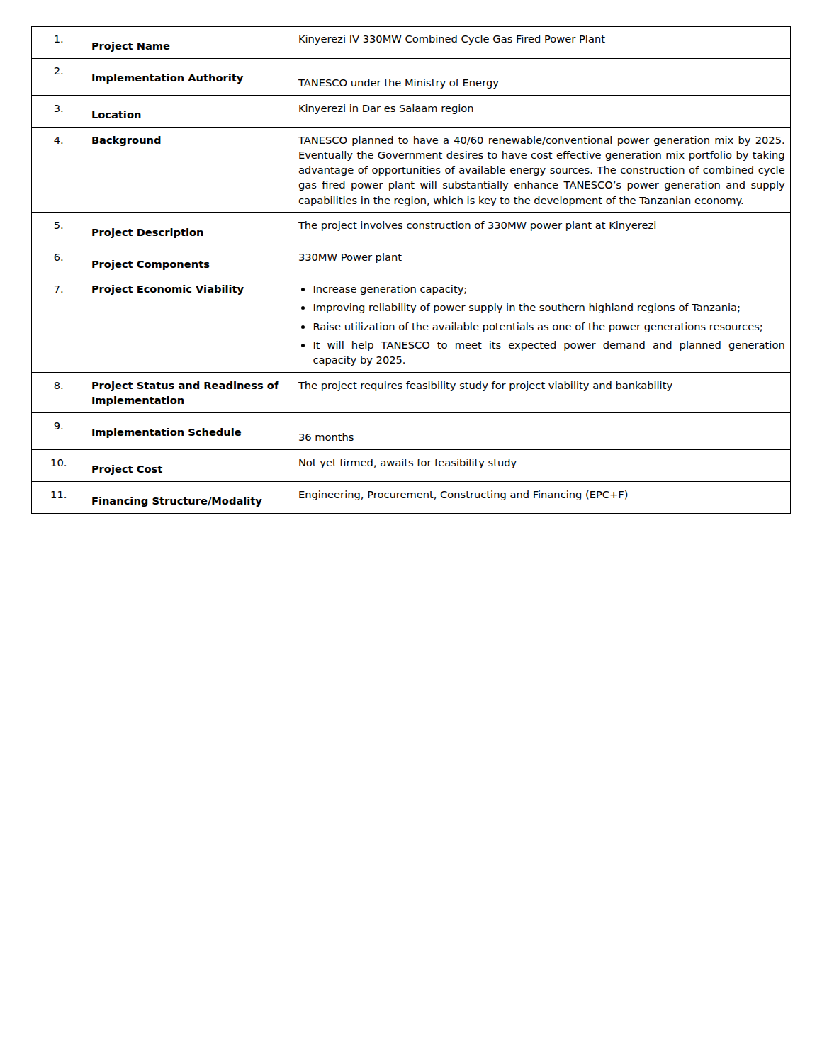| 1. | Project Name | Kinyerezi IV 330MW Combined Cycle Gas Fired Power Plant |
| 2. | Implementation Authority | TANESCO under the Ministry of Energy |
| 3. | Location | Kinyerezi in Dar es Salaam region |
| 4. | Background | TANESCO planned to have a 40/60 renewable/conventional power generation mix by 2025. Eventually the Government desires to have cost effective generation mix portfolio by taking advantage of opportunities of available energy sources. The construction of combined cycle gas fired power plant will substantially enhance TANESCO’s power generation and supply capabilities in the region, which is key to the development of the Tanzanian economy. |
| 5. | Project Description | The project involves construction of 330MW power plant at Kinyerezi |
| 6. | Project Components | 330MW Power plant |
| 7. | Project Economic Viability | Increase generation capacity; Improving reliability of power supply in the southern highland regions of Tanzania; Raise utilization of the available potentials as one of the power generations resources; It will help TANESCO to meet its expected power demand and planned generation capacity by 2025. |
| 8. | Project Status and Readiness of Implementation | The project requires feasibility study for project viability and bankability |
| 9. | Implementation Schedule | 36 months |
| 10. | Project Cost | Not yet firmed, awaits for feasibility study |
| 11. | Financing Structure/Modality | Engineering, Procurement, Constructing and Financing (EPC+F) |